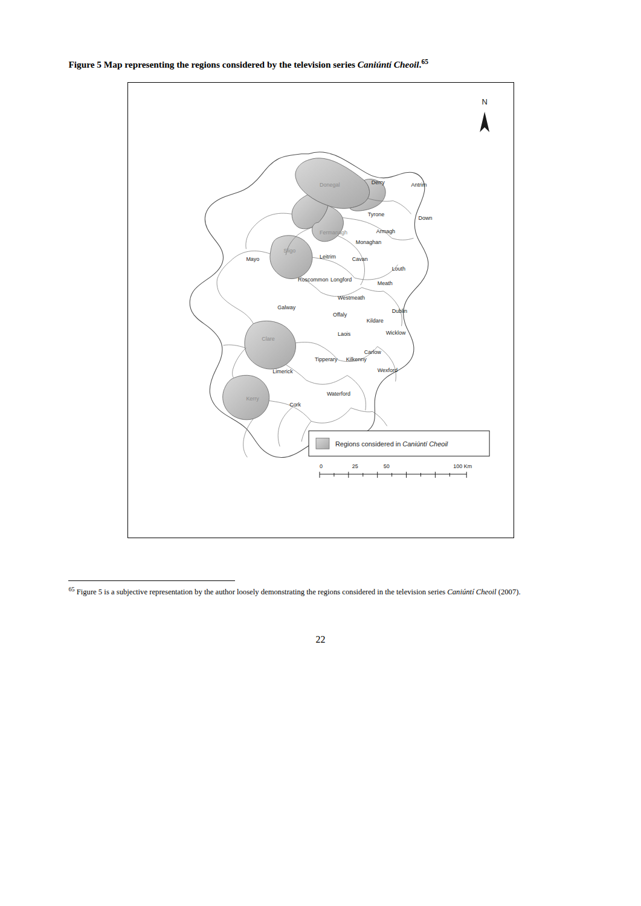Figure 5 Map representing the regions considered by the television series Caniúntí Cheoil.65
N Donegal Derry Antrim Tyrone Down Fermanagh Armagh Monaghan Sligo Leitrim Cavan Mayo Louth Roscommon Longford Meath Westmeath Galway Offaly Dublin Kildare Laois Wicklow Clare Carlow Tipperary Kilkenny Limerick Wexford Waterford Kerry Cork Regions considered in Caniúntí Cheoil 0 25 50 100 Km
65 Figure 5 is a subjective representation by the author loosely demonstrating the regions considered in the television series Caniúntí Cheoil (2007).
22